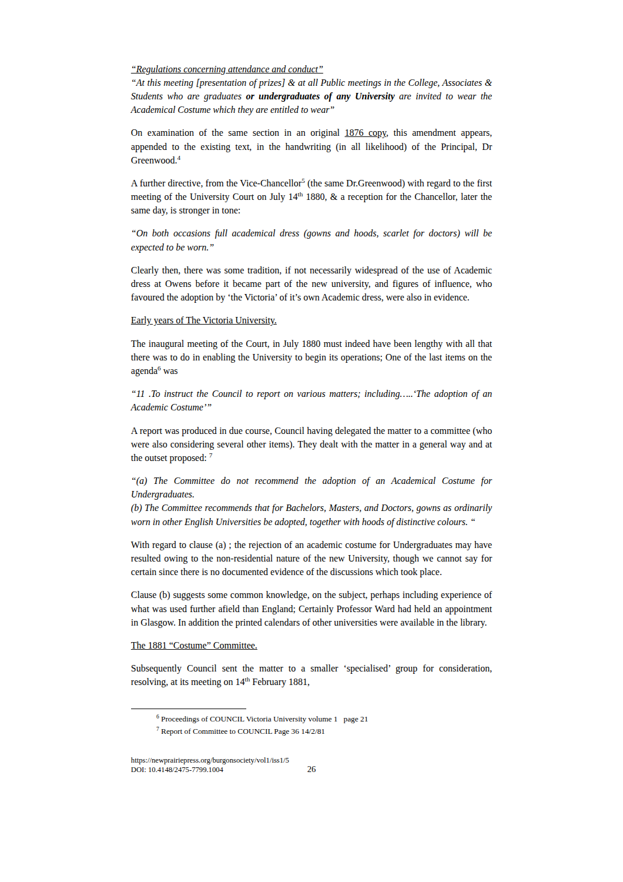“Regulations concerning attendance and conduct”
“At this meeting [presentation of prizes] & at all Public meetings in the College, Associates & Students who are graduates or undergraduates of any University are invited to wear the Academical Costume which they are entitled to wear”
On examination of the same section in an original 1876 copy, this amendment appears, appended to the existing text, in the handwriting (in all likelihood) of the Principal, Dr Greenwood.4
A further directive, from the Vice-Chancellor5 (the same Dr.Greenwood) with regard to the first meeting of the University Court on July 14th 1880, & a reception for the Chancellor, later the same day, is stronger in tone:
“On both occasions full academical dress (gowns and hoods, scarlet for doctors) will be expected to be worn.”
Clearly then, there was some tradition, if not necessarily widespread of the use of Academic dress at Owens before it became part of the new university, and figures of influence, who favoured the adoption by ‘the Victoria’ of it’s own Academic dress, were also in evidence.
Early years of The Victoria University.
The inaugural meeting of the Court, in July 1880 must indeed have been lengthy with all that there was to do in enabling the University to begin its operations; One of the last items on the agenda6 was
“11 .To instruct the Council to report on various matters; including…..‘The adoption of an Academic Costume’”
A report was produced in due course, Council having delegated the matter to a committee (who were also considering several other items). They dealt with the matter in a general way and at the outset proposed: 7
“(a) The Committee do not recommend the adoption of an Academical Costume for Undergraduates.
(b) The Committee recommends that for Bachelors, Masters, and Doctors, gowns as ordinarily worn in other English Universities be adopted, together with hoods of distinctive colours. “
With regard to clause (a) ; the rejection of an academic costume for Undergraduates may have resulted owing to the non-residential nature of the new University, though we cannot say for certain since there is no documented evidence of the discussions which took place.
Clause (b) suggests some common knowledge, on the subject, perhaps including experience of what was used further afield than England; Certainly Professor Ward had held an appointment in Glasgow. In addition the printed calendars of other universities were available in the library.
The 1881 “Costume” Committee.
Subsequently Council sent the matter to a smaller ‘specialised’ group for consideration, resolving, at its meeting on 14th February 1881,
6 Proceedings of COUNCIL Victoria University volume 1 page 21
7 Report of Committee to COUNCIL Page 36 14/2/81
https://newprairiepress.org/burgonsociety/vol1/iss1/5
DOI: 10.4148/2475-7799.1004
26